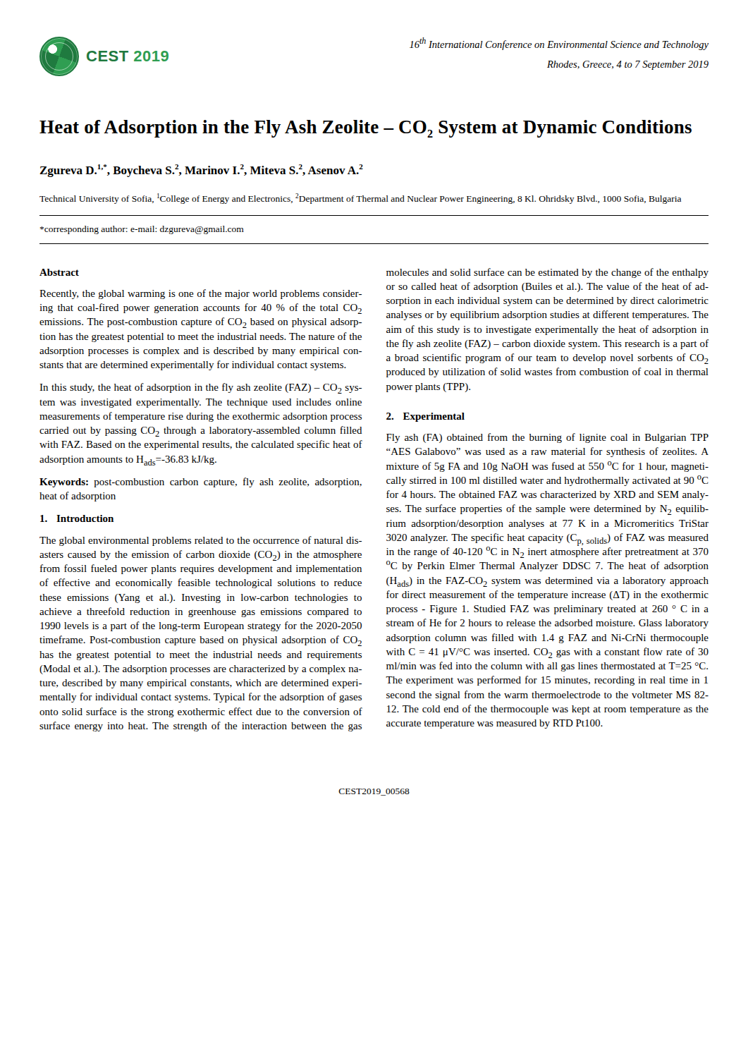CEST 2019
16th International Conference on Environmental Science and Technology
Rhodes, Greece, 4 to 7 September 2019
Heat of Adsorption in the Fly Ash Zeolite – CO2 System at Dynamic Conditions
Zgureva D.1,*, Boycheva S.2, Marinov I.2, Miteva S.2, Asenov A.2
Technical University of Sofia, 1College of Energy and Electronics, 2Department of Thermal and Nuclear Power Engineering, 8 Kl. Ohridsky Blvd., 1000 Sofia, Bulgaria
*corresponding author: e-mail: dzgureva@gmail.com
Abstract
Recently, the global warming is one of the major world problems considering that coal-fired power generation accounts for 40 % of the total CO2 emissions. The post-combustion capture of CO2 based on physical adsorption has the greatest potential to meet the industrial needs. The nature of the adsorption processes is complex and is described by many empirical constants that are determined experimentally for individual contact systems.
In this study, the heat of adsorption in the fly ash zeolite (FAZ) – CO2 system was investigated experimentally. The technique used includes online measurements of temperature rise during the exothermic adsorption process carried out by passing CO2 through a laboratory-assembled column filled with FAZ. Based on the experimental results, the calculated specific heat of adsorption amounts to Hads=-36.83 kJ/kg.
Keywords: post-combustion carbon capture, fly ash zeolite, adsorption, heat of adsorption
1. Introduction
The global environmental problems related to the occurrence of natural disasters caused by the emission of carbon dioxide (CO2) in the atmosphere from fossil fueled power plants requires development and implementation of effective and economically feasible technological solutions to reduce these emissions (Yang et al.). Investing in low-carbon technologies to achieve a threefold reduction in greenhouse gas emissions compared to 1990 levels is a part of the long-term European strategy for the 2020-2050 timeframe. Post-combustion capture based on physical adsorption of CO2 has the greatest potential to meet the industrial needs and requirements (Modal et al.). The adsorption processes are characterized by a complex nature, described by many empirical constants, which are determined experimentally for individual contact systems. Typical for the adsorption of gases onto solid surface is the strong exothermic effect due to the conversion of surface energy into heat. The strength of the interaction between the gas molecules and solid surface can be estimated by the change of the enthalpy or so called heat of adsorption (Builes et al.). The value of the heat of adsorption in each individual system can be determined by direct calorimetric analyses or by equilibrium adsorption studies at different temperatures. The aim of this study is to investigate experimentally the heat of adsorption in the fly ash zeolite (FAZ) – carbon dioxide system. This research is a part of a broad scientific program of our team to develop novel sorbents of CO2 produced by utilization of solid wastes from combustion of coal in thermal power plants (TPP).
2. Experimental
Fly ash (FA) obtained from the burning of lignite coal in Bulgarian TPP “AES Galabovo” was used as a raw material for synthesis of zeolites. A mixture of 5g FA and 10g NaOH was fused at 550 oC for 1 hour, magnetically stirred in 100 ml distilled water and hydrothermally activated at 90 oC for 4 hours. The obtained FAZ was characterized by XRD and SEM analyses. The surface properties of the sample were determined by N2 equilibrium adsorption/desorption analyses at 77 K in a Micromeritics TriStar 3020 analyzer. The specific heat capacity (Cp, solids) of FAZ was measured in the range of 40-120 oC in N2 inert atmosphere after pretreatment at 370 oC by Perkin Elmer Thermal Analyzer DDSC 7. The heat of adsorption (Hads) in the FAZ-CO2 system was determined via a laboratory approach for direct measurement of the temperature increase (ΔT) in the exothermic process - Figure 1. Studied FAZ was preliminary treated at 260 ° C in a stream of He for 2 hours to release the adsorbed moisture. Glass laboratory adsorption column was filled with 1.4 g FAZ and Ni-CrNi thermocouple with C = 41 μV/°C was inserted. CO2 gas with a constant flow rate of 30 ml/min was fed into the column with all gas lines thermostated at T=25 °C. The experiment was performed for 15 minutes, recording in real time in 1 second the signal from the warm thermoelectrode to the voltmeter MS 82-12. The cold end of the thermocouple was kept at room temperature as the accurate temperature was measured by RTD Pt100.
CEST2019_00568